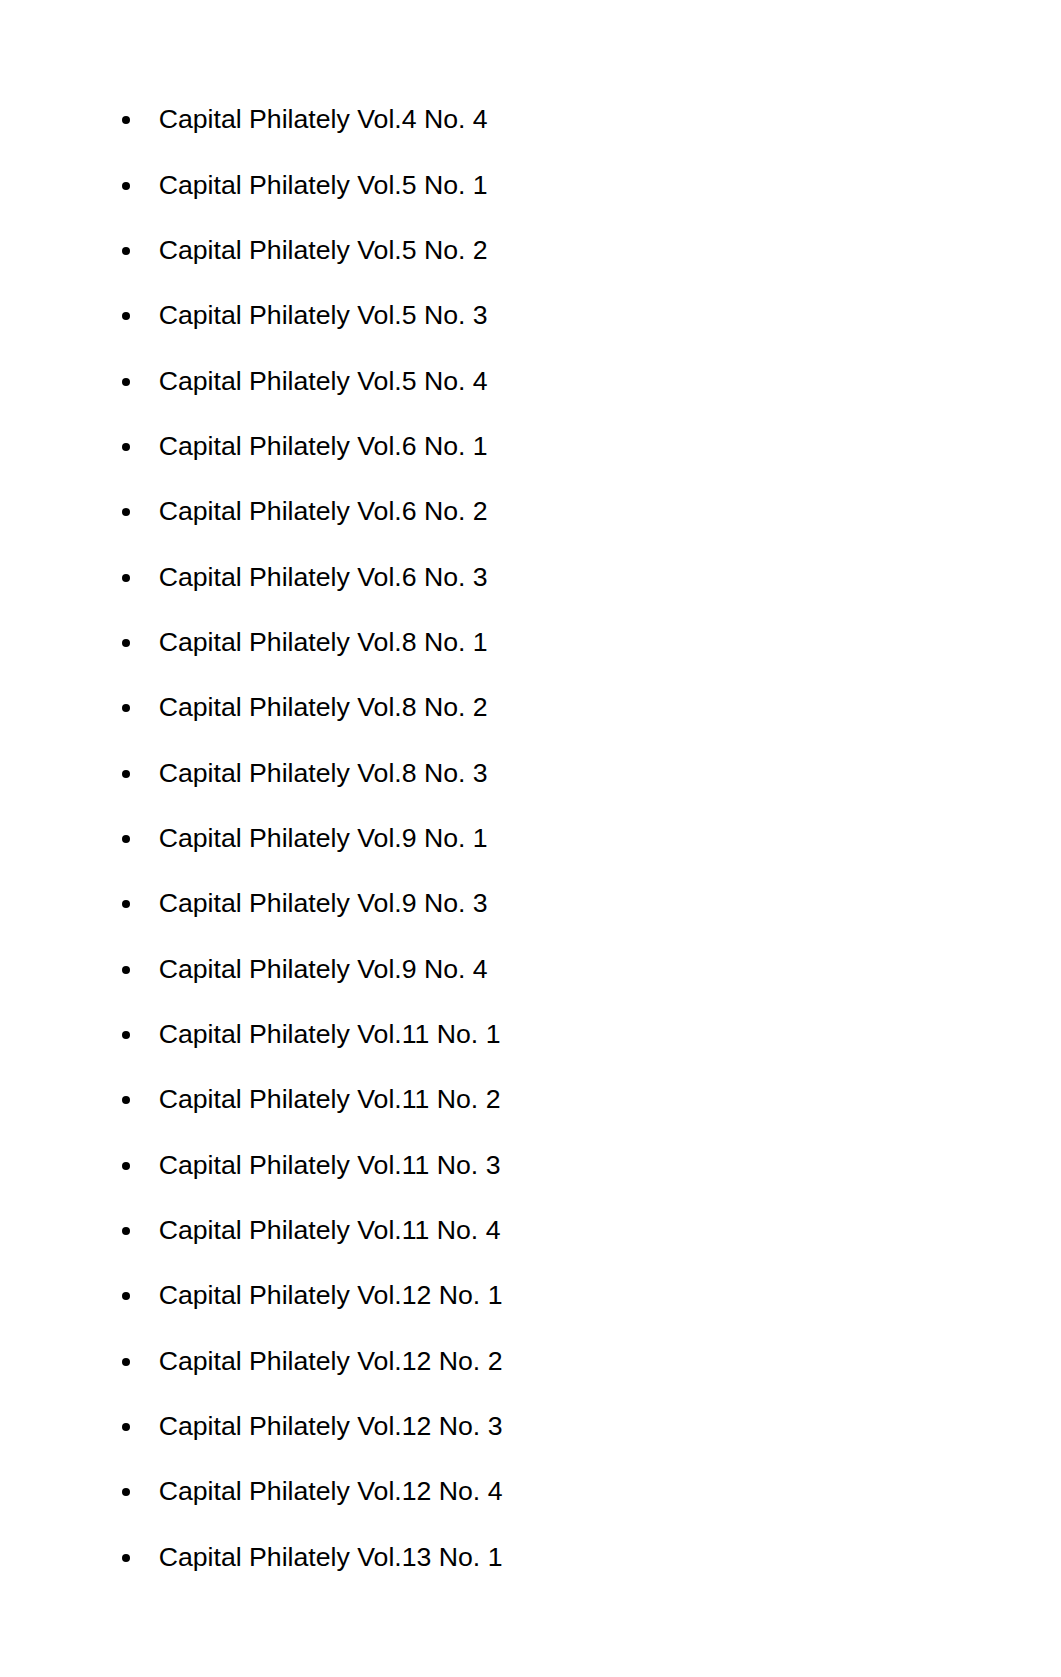Capital Philately Vol.4 No. 4
Capital Philately Vol.5 No. 1
Capital Philately Vol.5 No. 2
Capital Philately Vol.5 No. 3
Capital Philately Vol.5 No. 4
Capital Philately Vol.6 No. 1
Capital Philately Vol.6 No. 2
Capital Philately Vol.6 No. 3
Capital Philately Vol.8 No. 1
Capital Philately Vol.8 No. 2
Capital Philately Vol.8 No. 3
Capital Philately Vol.9 No. 1
Capital Philately Vol.9 No. 3
Capital Philately Vol.9 No. 4
Capital Philately Vol.11 No. 1
Capital Philately Vol.11 No. 2
Capital Philately Vol.11 No. 3
Capital Philately Vol.11 No. 4
Capital Philately Vol.12 No. 1
Capital Philately Vol.12 No. 2
Capital Philately Vol.12 No. 3
Capital Philately Vol.12 No. 4
Capital Philately Vol.13 No. 1